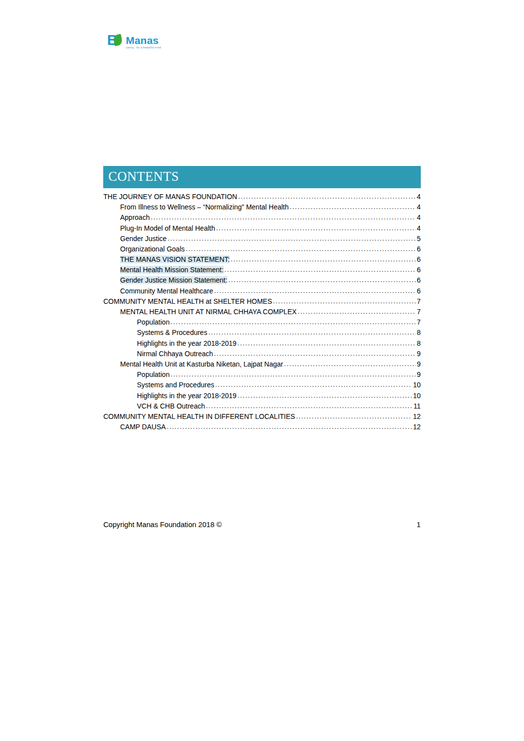B
Manas caring : for a beautiful mind
CONTENTS
THE JOURNEY OF MANAS FOUNDATION.................................................................................................................. 4
From Illness to Wellness – “Normalizing” Mental Health............................................................................. 4
Approach................................................................................................................................................. 4
Plug-In Model of Mental Health..................................................................................................................... 4
Gender Justice......................................................................................................................................... 5
Organizational Goals............................................................................................................................. 6
THE MANAS VISION STATEMENT:................................................................................................................. 6
Mental Health Mission Statement:................................................................................................................. 6
Gender Justice Mission Statement:............................................................................................................... 6
Community Mental Healthcare..................................................................................................................... 6
COMMUNITY MENTAL HEALTH at SHELTER HOMES................................................................................................. 7
MENTAL HEALTH UNIT AT NIRMAL CHHAYA COMPLEX............................................................................. 7
Population................................................................................................................................................. 7
Systems & Procedures................................................................................................................................. 8
Highlights in the year 2018-2019............................................................................................................. 8
Nirmal Chhaya Outreach............................................................................................................................. 9
Mental Health Unit at Kasturba Niketan, Lajpat Nagar................................................................................. 9
Population................................................................................................................................................. 9
Systems and Procedures............................................................................................................................. 10
Highlights in the year 2018-2019............................................................................................................. 10
VCH & CHB Outreach................................................................................................................................. 11
COMMUNITY MENTAL HEALTH IN DIFFERENT LOCALITIES............................................................................................. 12
CAMP DAUSA................................................................................................................................................. 12
Copyright Manas Foundation 2018 © 1